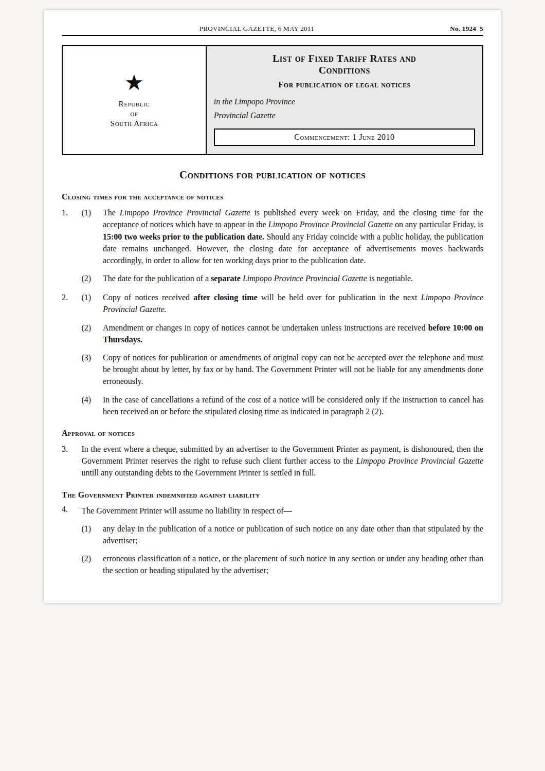PROVINCIAL GAZETTE, 6 MAY 2011
No. 1924 5
★
Republic
of
South Africa
List of Fixed Tariff Rates and
Conditions
For publication of legal notices
in the Limpopo Province
Provincial Gazette
Commencement: 1 June 2010
Conditions for publication of notices
Closing times for the acceptance of notices
The Limpopo Province Provincial Gazette is published every week on Friday, and the closing time for the acceptance of notices which have to appear in the Limpopo Province Provincial Gazette on any particular Friday, is 15:00 two weeks prior to the publication date. Should any Friday coincide with a public holiday, the publication date remains unchanged. However, the closing date for acceptance of advertisements moves backwards accordingly, in order to allow for ten working days prior to the publication date.
The date for the publication of a separate Limpopo Province Provincial Gazette is negotiable.
Copy of notices received after closing time will be held over for publication in the next Limpopo Province Provincial Gazette.
Amendment or changes in copy of notices cannot be undertaken unless instructions are received before 10:00 on Thursdays.
Copy of notices for publication or amendments of original copy can not be accepted over the telephone and must be brought about by letter, by fax or by hand. The Government Printer will not be liable for any amendments done erroneously.
In the case of cancellations a refund of the cost of a notice will be considered only if the instruction to cancel has been received on or before the stipulated closing time as indicated in paragraph 2 (2).
Approval of notices
3. In the event where a cheque, submitted by an advertiser to the Government Printer as payment, is dishonoured, then the Government Printer reserves the right to refuse such client further access to the Limpopo Province Provincial Gazette untill any outstanding debts to the Government Printer is settled in full.
The Government Printer indemnified against liability
4.
The Government Printer will assume no liability in respect of—
any delay in the publication of a notice or publication of such notice on any date other than that stipulated by the advertiser;
erroneous classification of a notice, or the placement of such notice in any section or under any heading other than the section or heading stipulated by the advertiser;